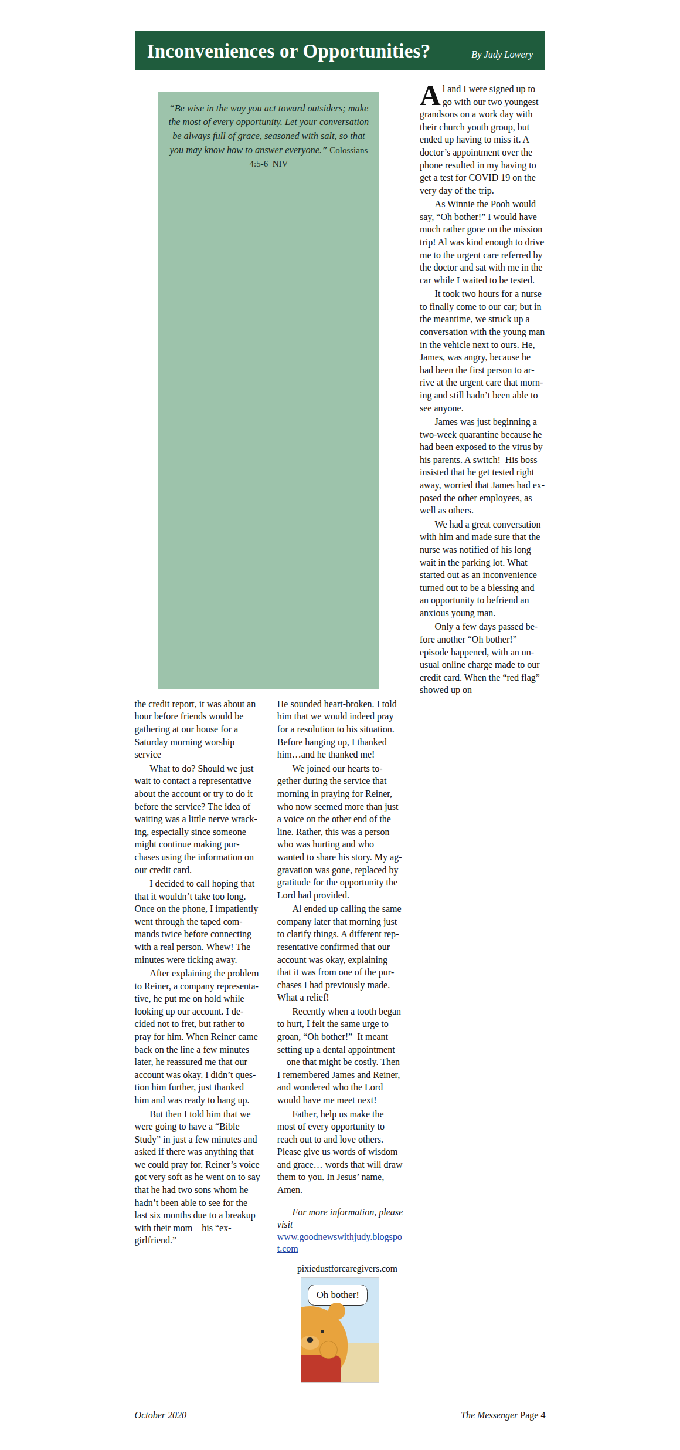Inconveniences or Opportunities?
By Judy Lowery
“Be wise in the way you act toward outsiders; make the most of every opportunity. Let your conversation be always full of grace, seasoned with salt, so that you may know how to answer everyone.” Colossians 4:5-6 NIV
Al and I were signed up to go with our two youngest grandsons on a work day with their church youth group, but ended up having to miss it. A doctor’s appointment over the phone resulted in my having to get a test for COVID 19 on the very day of the trip.
As Winnie the Pooh would say, “Oh bother!” I would have much rather gone on the mission trip! Al was kind enough to drive me to the urgent care referred by the doctor and sat with me in the car while I waited to be tested.
It took two hours for a nurse to finally come to our car; but in the meantime, we struck up a conversation with the young man in the vehicle next to ours. He, James, was angry, because he had been the first person to arrive at the urgent care that morning and still hadn’t been able to see anyone.
James was just beginning a two-week quarantine because he had been exposed to the virus by his parents. A switch! His boss insisted that he get tested right away, worried that James had exposed the other employees, as well as others.
We had a great conversation with him and made sure that the nurse was notified of his long wait in the parking lot. What started out as an inconvenience turned out to be a blessing and an opportunity to befriend an anxious young man.
Only a few days passed before another “Oh bother!” episode happened, with an unusual online charge made to our credit card. When the “red flag” showed up on
the credit report, it was about an hour before friends would be gathering at our house for a Saturday morning worship service
What to do? Should we just wait to contact a representative about the account or try to do it before the service? The idea of waiting was a little nerve wracking, especially since someone might continue making purchases using the information on our credit card.
I decided to call hoping that that it wouldn’t take too long. Once on the phone, I impatiently went through the taped commands twice before connecting with a real person. Whew! The minutes were ticking away.
After explaining the problem to Reiner, a company representative, he put me on hold while looking up our account. I decided not to fret, but rather to pray for him. When Reiner came back on the line a few minutes later, he reassured me that our account was okay. I didn’t question him further, just thanked him and was ready to hang up.
But then I told him that we were going to have a “Bible Study” in just a few minutes and asked if there was anything that we could pray for. Reiner’s voice got very soft as he went on to say that he had two sons whom he hadn’t been able to see for the last six months due to a breakup with their mom—his “ex-girlfriend.”
He sounded heart-broken. I told him that we would indeed pray for a resolution to his situation. Before hanging up, I thanked him…and he thanked me!
We joined our hearts together during the service that morning in praying for Reiner, who now seemed more than just a voice on the other end of the line. Rather, this was a person who was hurting and who wanted to share his story. My aggravation was gone, replaced by gratitude for the opportunity the Lord had provided.
Al ended up calling the same company later that morning just to clarify things. A different representative confirmed that our account was okay, explaining that it was from one of the purchases I had previously made. What a relief!
Recently when a tooth began to hurt, I felt the same urge to groan, “Oh bother!” It meant setting up a dental appointment—one that might be costly. Then I remembered James and Reiner, and wondered who the Lord would have me meet next!
Father, help us make the most of every opportunity to reach out to and love others. Please give us words of wisdom and grace… words that will draw them to you. In Jesus’ name, Amen.
For more information, please visit
www.goodnewswithjudy.blogspot.com
pixiedustforcaregivers.com
Oh bother!
October 2020
The Messenger Page 4